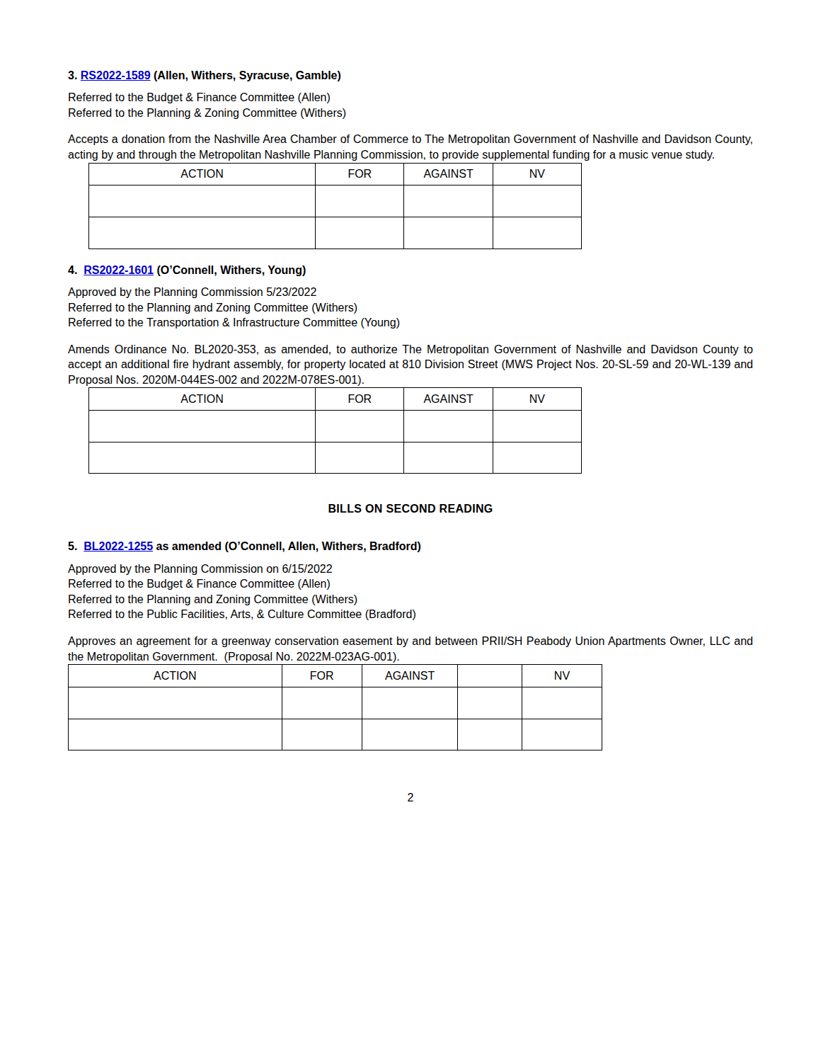3. RS2022-1589 (Allen, Withers, Syracuse, Gamble)
Referred to the Budget & Finance Committee (Allen)
Referred to the Planning & Zoning Committee (Withers)
Accepts a donation from the Nashville Area Chamber of Commerce to The Metropolitan Government of Nashville and Davidson County, acting by and through the Metropolitan Nashville Planning Commission, to provide supplemental funding for a music venue study.
| ACTION | FOR | AGAINST | NV |
| --- | --- | --- | --- |
4. RS2022-1601 (O’Connell, Withers, Young)
Approved by the Planning Commission 5/23/2022
Referred to the Planning and Zoning Committee (Withers)
Referred to the Transportation & Infrastructure Committee (Young)
Amends Ordinance No. BL2020-353, as amended, to authorize The Metropolitan Government of Nashville and Davidson County to accept an additional fire hydrant assembly, for property located at 810 Division Street (MWS Project Nos. 20-SL-59 and 20-WL-139 and Proposal Nos. 2020M-044ES-002 and 2022M-078ES-001).
| ACTION | FOR | AGAINST | NV |
| --- | --- | --- | --- |
BILLS ON SECOND READING
5. BL2022-1255 as amended (O’Connell, Allen, Withers, Bradford)
Approved by the Planning Commission on 6/15/2022
Referred to the Budget & Finance Committee (Allen)
Referred to the Planning and Zoning Committee (Withers)
Referred to the Public Facilities, Arts, & Culture Committee (Bradford)
Approves an agreement for a greenway conservation easement by and between PRII/SH Peabody Union Apartments Owner, LLC and the Metropolitan Government. (Proposal No. 2022M-023AG-001).
| ACTION | FOR | AGAINST | | NV |
| --- | --- | --- | --- | --- |
2